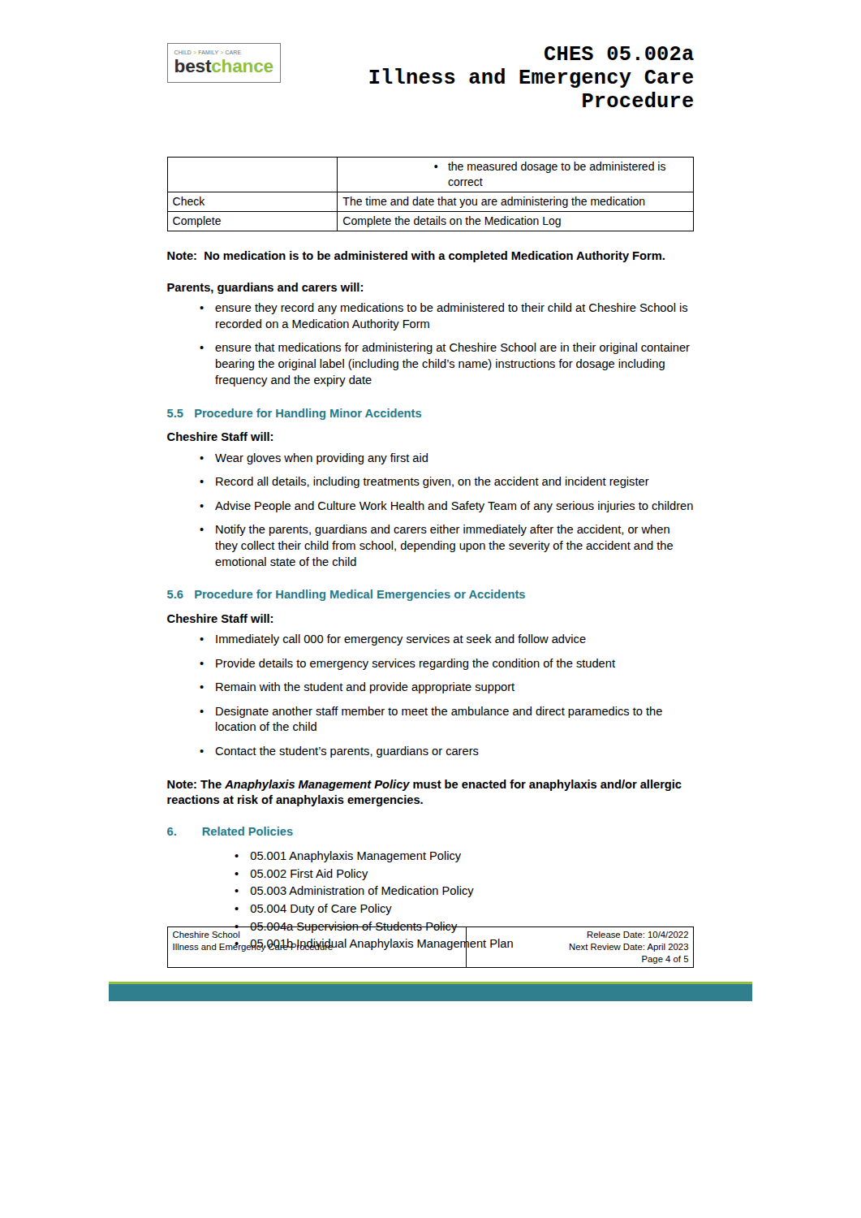CHILD > FAMILY > CARE
best chance
CHES 05.002a
Illness and Emergency Care Procedure
| | the measured dosage to be administered is correct |
| Check | The time and date that you are administering the medication |
| Complete | Complete the details on the Medication Log |
Note: No medication is to be administered with a completed Medication Authority Form.
Parents, guardians and carers will:
ensure they record any medications to be administered to their child at Cheshire School is recorded on a Medication Authority Form
ensure that medications for administering at Cheshire School are in their original container bearing the original label (including the child’s name) instructions for dosage including frequency and the expiry date
5.5 Procedure for Handling Minor Accidents
Cheshire Staff will:
Wear gloves when providing any first aid
Record all details, including treatments given, on the accident and incident register
Advise People and Culture Work Health and Safety Team of any serious injuries to children
Notify the parents, guardians and carers either immediately after the accident, or when they collect their child from school, depending upon the severity of the accident and the emotional state of the child
5.6 Procedure for Handling Medical Emergencies or Accidents
Cheshire Staff will:
Immediately call 000 for emergency services at seek and follow advice
Provide details to emergency services regarding the condition of the student
Remain with the student and provide appropriate support
Designate another staff member to meet the ambulance and direct paramedics to the location of the child
Contact the student’s parents, guardians or carers
Note: The Anaphylaxis Management Policy must be enacted for anaphylaxis and/or allergic reactions at risk of anaphylaxis emergencies.
6.
Related Policies
05.001 Anaphylaxis Management Policy
05.002 First Aid Policy
05.003 Administration of Medication Policy
05.004 Duty of Care Policy
05.004a Supervision of Students Policy
05.001b Individual Anaphylaxis Management Plan
| Cheshire School Illness and Emergency Care Procedure | Release Date: 10/4/2022 Next Review Date: April 2023 Page 4 of 5 |